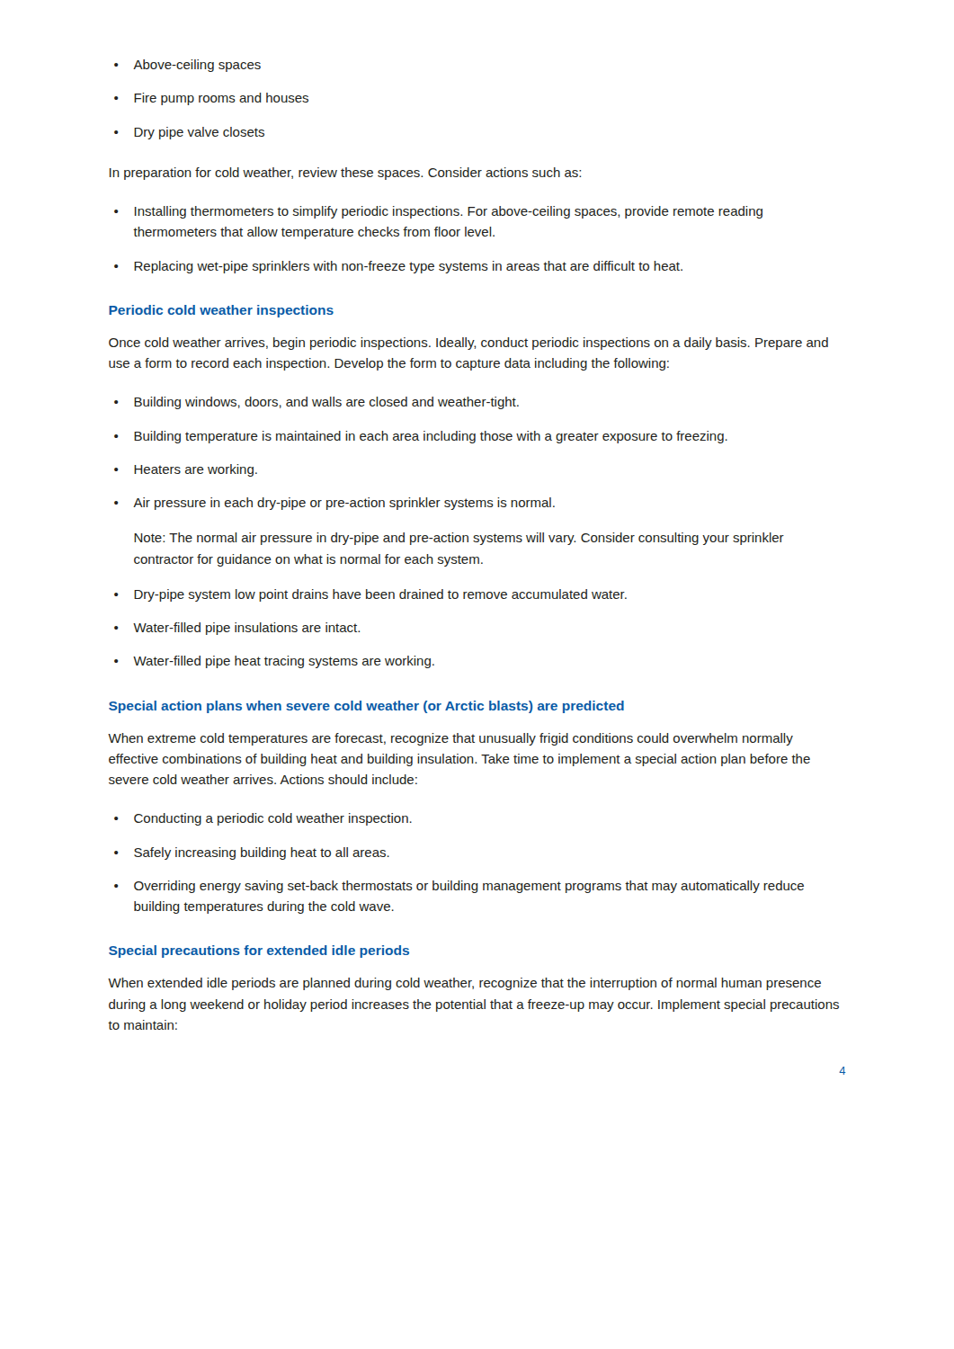Above-ceiling spaces
Fire pump rooms and houses
Dry pipe valve closets
In preparation for cold weather, review these spaces. Consider actions such as:
Installing thermometers to simplify periodic inspections. For above-ceiling spaces, provide remote reading thermometers that allow temperature checks from floor level.
Replacing wet-pipe sprinklers with non-freeze type systems in areas that are difficult to heat.
Periodic cold weather inspections
Once cold weather arrives, begin periodic inspections. Ideally, conduct periodic inspections on a daily basis. Prepare and use a form to record each inspection. Develop the form to capture data including the following:
Building windows, doors, and walls are closed and weather-tight.
Building temperature is maintained in each area including those with a greater exposure to freezing.
Heaters are working.
Air pressure in each dry-pipe or pre-action sprinkler systems is normal.
Note: The normal air pressure in dry-pipe and pre-action systems will vary. Consider consulting your sprinkler contractor for guidance on what is normal for each system.
Dry-pipe system low point drains have been drained to remove accumulated water.
Water-filled pipe insulations are intact.
Water-filled pipe heat tracing systems are working.
Special action plans when severe cold weather (or Arctic blasts) are predicted
When extreme cold temperatures are forecast, recognize that unusually frigid conditions could overwhelm normally effective combinations of building heat and building insulation. Take time to implement a special action plan before the severe cold weather arrives. Actions should include:
Conducting a periodic cold weather inspection.
Safely increasing building heat to all areas.
Overriding energy saving set-back thermostats or building management programs that may automatically reduce building temperatures during the cold wave.
Special precautions for extended idle periods
When extended idle periods are planned during cold weather, recognize that the interruption of normal human presence during a long weekend or holiday period increases the potential that a freeze-up may occur. Implement special precautions to maintain:
4